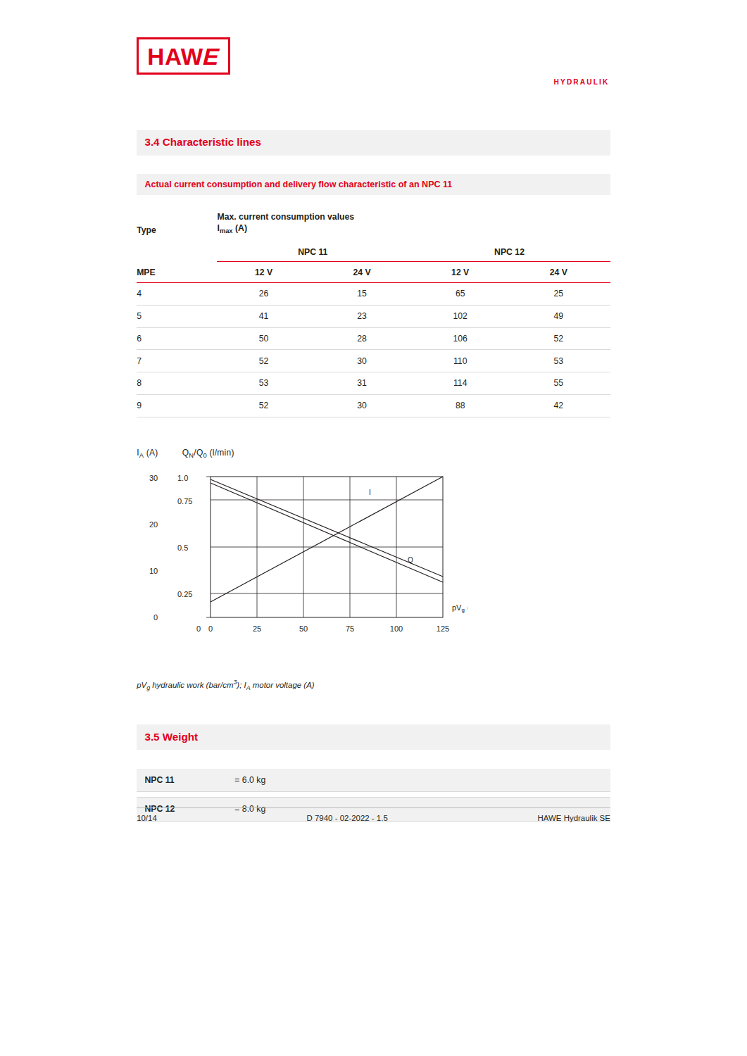HAWE
HYDRAULIK
3.4 Characteristic lines
Actual current consumption and delivery flow characteristic of an NPC 11
| Type | Max. current consumption values I max (A) |
| --- | --- |
| | NPC 11 | NPC 12 |
| MPE | 12 V | 24 V | 12 V | 24 V |
| 4 | 26 | 15 | 65 | 25 |
| 5 | 41 | 23 | 102 | 49 |
| 6 | 50 | 28 | 106 | 52 |
| 7 | 52 | 30 | 110 | 53 |
| 8 | 53 | 31 | 114 | 55 |
| 9 | 52 | 30 | 88 | 42 |
IA (A) QN/Q0 (l/min)
30 20 10 0 1.0 0.75 0.5 0.25 I Q 0 0 25 50 75 100 125 pVg (bar/cm³)
pVg hydraulic work (bar/cm3); IA motor voltage (A)
3.5 Weight
| NPC 11 | = 6.0 kg |
| NPC 12 | = 8.0 kg |
10/14 HAWE Hydraulik SE
D 7940 - 02-2022 - 1.5